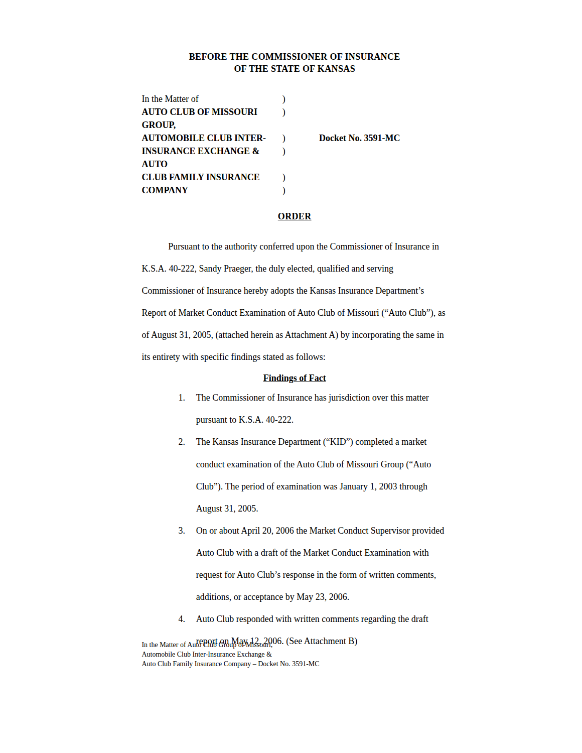BEFORE THE COMMISSIONER OF INSURANCE
OF THE STATE OF KANSAS
| In the Matter of | ) | |
| AUTO CLUB OF MISSOURI GROUP, | ) | |
| AUTOMOBILE CLUB INTER- | ) | Docket No. 3591-MC |
| INSURANCE EXCHANGE & AUTO | ) | |
| CLUB FAMILY INSURANCE | ) | |
| COMPANY | ) | |
ORDER
Pursuant to the authority conferred upon the Commissioner of Insurance in K.S.A. 40-222, Sandy Praeger, the duly elected, qualified and serving Commissioner of Insurance hereby adopts the Kansas Insurance Department’s Report of Market Conduct Examination of Auto Club of Missouri (“Auto Club”), as of August 31, 2005, (attached herein as Attachment A) by incorporating the same in its entirety with specific findings stated as follows:
Findings of Fact
The Commissioner of Insurance has jurisdiction over this matter pursuant to K.S.A. 40-222.
The Kansas Insurance Department (“KID”) completed a market conduct examination of the Auto Club of Missouri Group (“Auto Club”). The period of examination was January 1, 2003 through August 31, 2005.
On or about April 20, 2006 the Market Conduct Supervisor provided Auto Club with a draft of the Market Conduct Examination with request for Auto Club’s response in the form of written comments, additions, or acceptance by May 23, 2006.
Auto Club responded with written comments regarding the draft report on May 12, 2006. (See Attachment B)
In the Matter of Auto Club Group of Missouri,
Automobile Club Inter-Insurance Exchange &
Auto Club Family Insurance Company – Docket No. 3591-MC